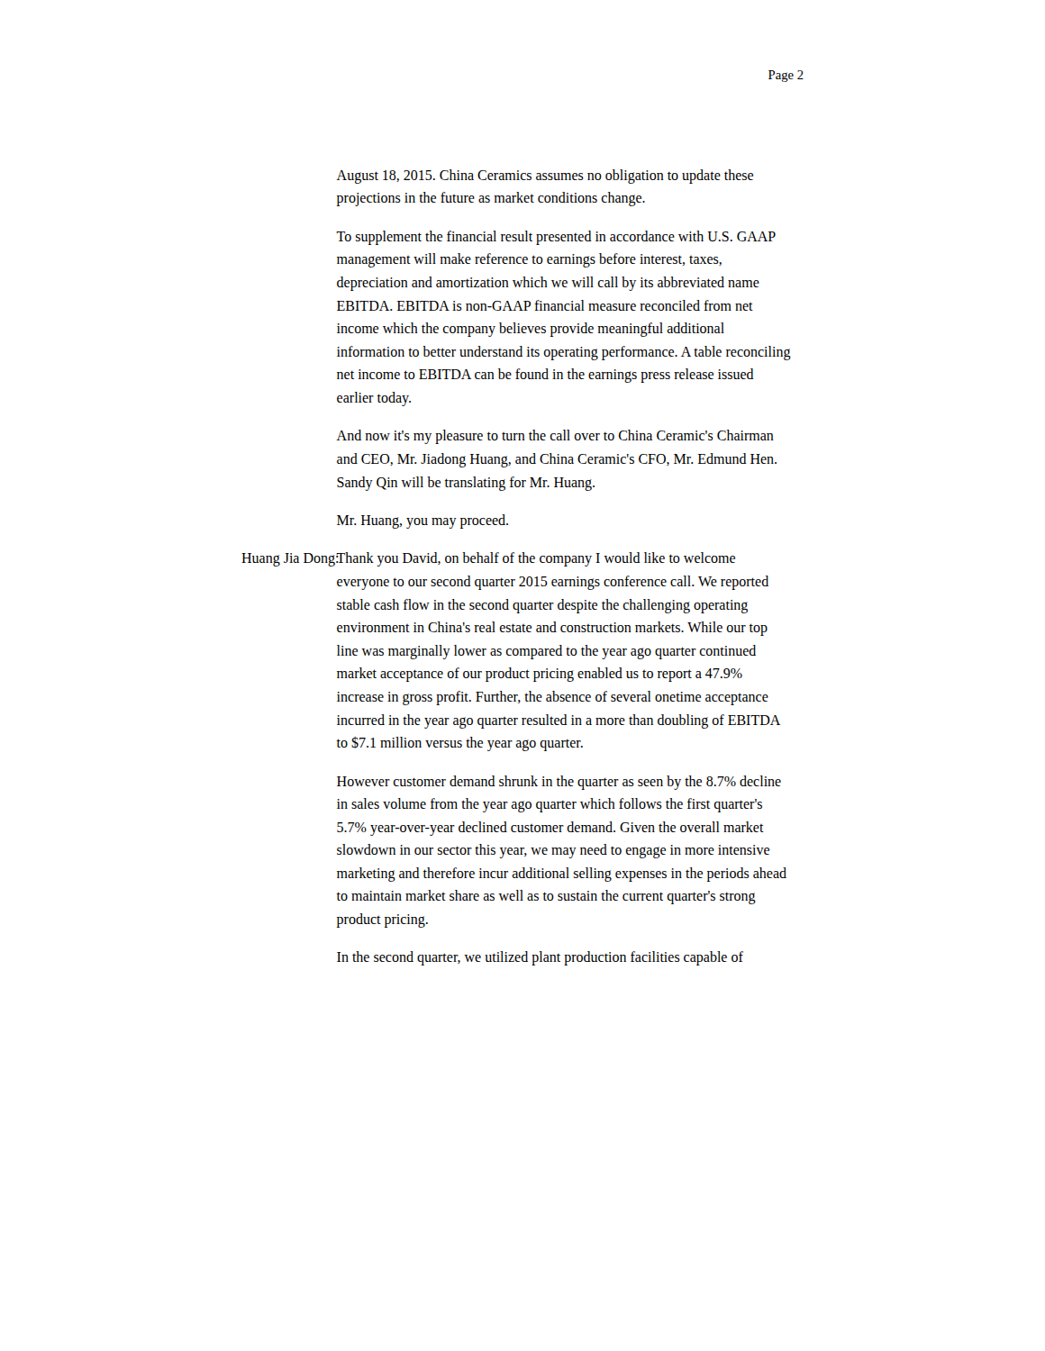Page 2
August 18, 2015. China Ceramics assumes no obligation to update these projections in the future as market conditions change.
To supplement the financial result presented in accordance with U.S. GAAP management will make reference to earnings before interest, taxes, depreciation and amortization which we will call by its abbreviated name EBITDA. EBITDA is non-GAAP financial measure reconciled from net income which the company believes provide meaningful additional information to better understand its operating performance. A table reconciling net income to EBITDA can be found in the earnings press release issued earlier today.
And now it's my pleasure to turn the call over to China Ceramic's Chairman and CEO, Mr. Jiadong Huang, and China Ceramic's CFO, Mr. Edmund Hen. Sandy Qin will be translating for Mr. Huang.
Mr. Huang, you may proceed.
Huang Jia Dong:
Thank you David, on behalf of the company I would like to welcome everyone to our second quarter 2015 earnings conference call. We reported stable cash flow in the second quarter despite the challenging operating environment in China's real estate and construction markets. While our top line was marginally lower as compared to the year ago quarter continued market acceptance of our product pricing enabled us to report a 47.9% increase in gross profit. Further, the absence of several onetime acceptance incurred in the year ago quarter resulted in a more than doubling of EBITDA to $7.1 million versus the year ago quarter.
However customer demand shrunk in the quarter as seen by the 8.7% decline in sales volume from the year ago quarter which follows the first quarter's 5.7% year-over-year declined customer demand. Given the overall market slowdown in our sector this year, we may need to engage in more intensive marketing and therefore incur additional selling expenses in the periods ahead to maintain market share as well as to sustain the current quarter's strong product pricing.
In the second quarter, we utilized plant production facilities capable of